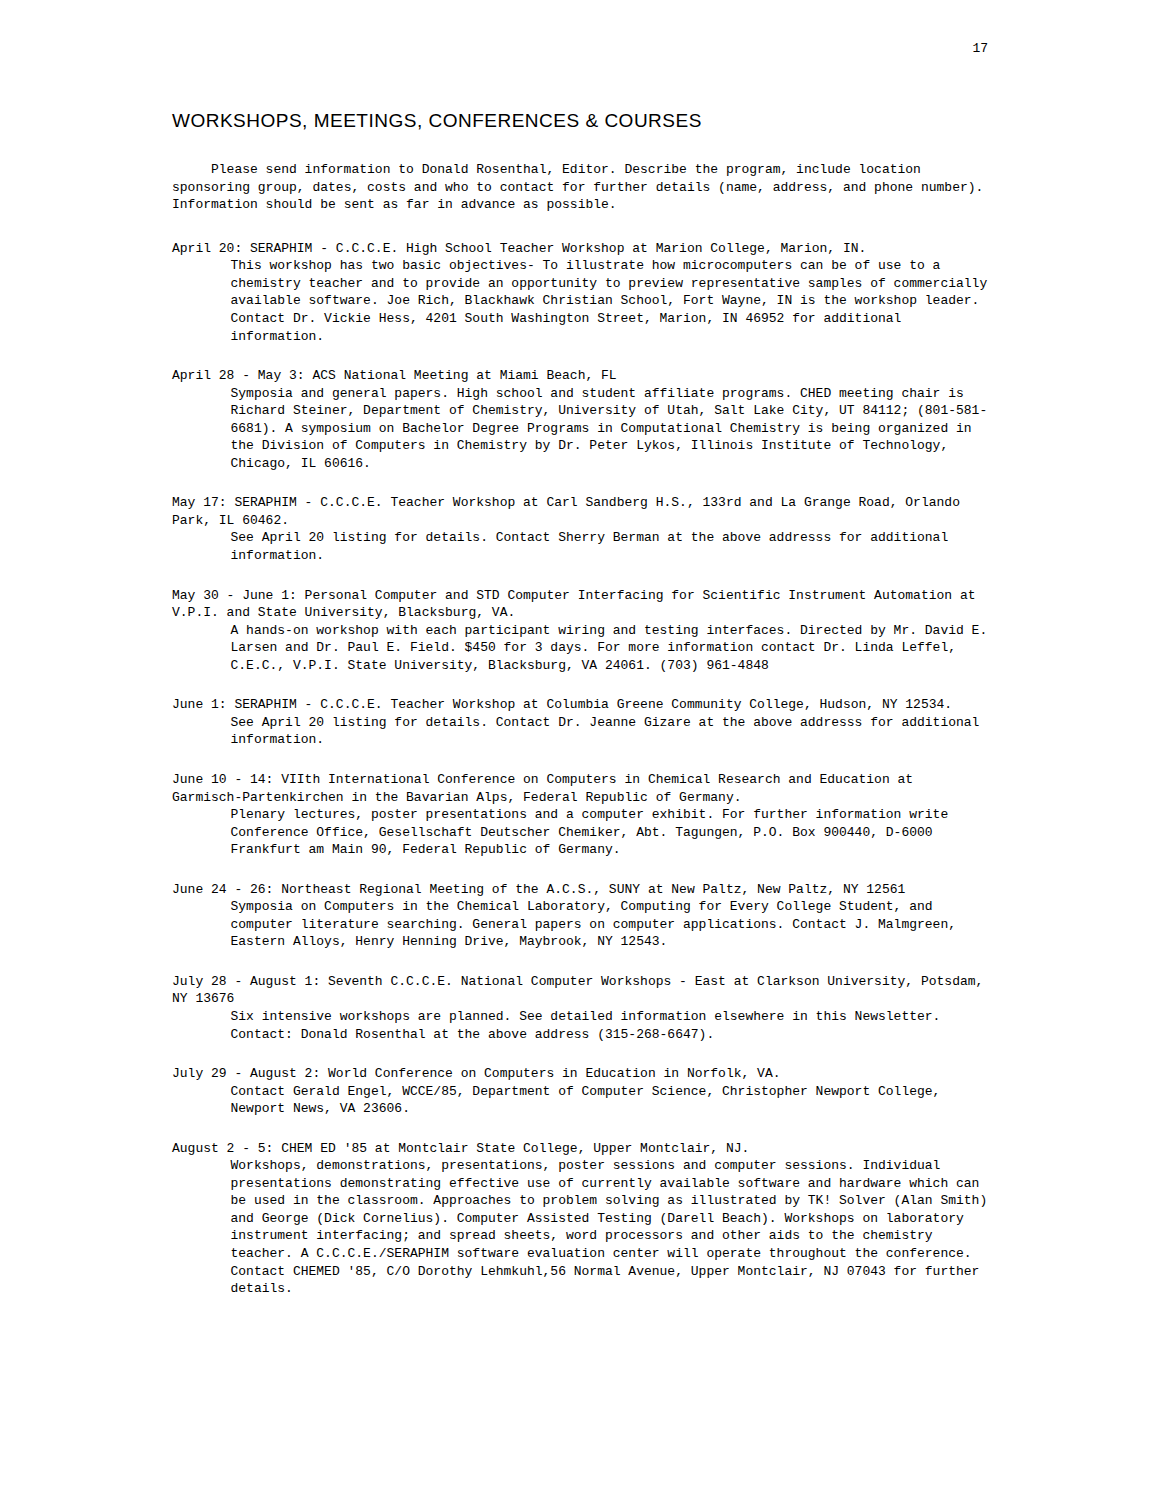17
WORKSHOPS, MEETINGS, CONFERENCES & COURSES
Please send information to Donald Rosenthal, Editor. Describe the program, include location sponsoring group, dates, costs and who to contact for further details (name, address, and phone number). Information should be sent as far in advance as possible.
April 20: SERAPHIM - C.C.C.E. High School Teacher Workshop at Marion College, Marion, IN.
This workshop has two basic objectives- To illustrate how microcomputers can be of use to a chemistry teacher and to provide an opportunity to preview representative samples of commercially available software. Joe Rich, Blackhawk Christian School, Fort Wayne, IN is the workshop leader. Contact Dr. Vickie Hess, 4201 South Washington Street, Marion, IN 46952 for additional information.
April 28 - May 3: ACS National Meeting at Miami Beach, FL
Symposia and general papers. High school and student affiliate programs. CHED meeting chair is Richard Steiner, Department of Chemistry, University of Utah, Salt Lake City, UT 84112; (801-581-6681). A symposium on Bachelor Degree Programs in Computational Chemistry is being organized in the Division of Computers in Chemistry by Dr. Peter Lykos, Illinois Institute of Technology, Chicago, IL 60616.
May 17: SERAPHIM - C.C.C.E. Teacher Workshop at Carl Sandberg H.S., 133rd and La Grange Road, Orlando Park, IL 60462.
See April 20 listing for details. Contact Sherry Berman at the above addresss for additional information.
May 30 - June 1: Personal Computer and STD Computer Interfacing for Scientific Instrument Automation at V.P.I. and State University, Blacksburg, VA.
A hands-on workshop with each participant wiring and testing interfaces. Directed by Mr. David E. Larsen and Dr. Paul E. Field. $450 for 3 days. For more information contact Dr. Linda Leffel, C.E.C., V.P.I. State University, Blacksburg, VA 24061. (703) 961-4848
June 1: SERAPHIM - C.C.C.E. Teacher Workshop at Columbia Greene Community College, Hudson, NY 12534.
See April 20 listing for details. Contact Dr. Jeanne Gizare at the above addresss for additional information.
June 10 - 14: VIIth International Conference on Computers in Chemical Research and Education at Garmisch-Partenkirchen in the Bavarian Alps, Federal Republic of Germany.
Plenary lectures, poster presentations and a computer exhibit. For further information write Conference Office, Gesellschaft Deutscher Chemiker, Abt. Tagungen, P.O. Box 900440, D-6000 Frankfurt am Main 90, Federal Republic of Germany.
June 24 - 26: Northeast Regional Meeting of the A.C.S., SUNY at New Paltz, New Paltz, NY 12561
Symposia on Computers in the Chemical Laboratory, Computing for Every College Student, and computer literature searching. General papers on computer applications. Contact J. Malmgreen, Eastern Alloys, Henry Henning Drive, Maybrook, NY 12543.
July 28 - August 1: Seventh C.C.C.E. National Computer Workshops - East at Clarkson University, Potsdam, NY 13676
Six intensive workshops are planned. See detailed information elsewhere in this Newsletter. Contact: Donald Rosenthal at the above address (315-268-6647).
July 29 - August 2: World Conference on Computers in Education in Norfolk, VA.
Contact Gerald Engel, WCCE/85, Department of Computer Science, Christopher Newport College, Newport News, VA 23606.
August 2 - 5: CHEM ED '85 at Montclair State College, Upper Montclair, NJ.
Workshops, demonstrations, presentations, poster sessions and computer sessions. Individual presentations demonstrating effective use of currently available software and hardware which can be used in the classroom. Approaches to problem solving as illustrated by TK! Solver (Alan Smith) and George (Dick Cornelius). Computer Assisted Testing (Darell Beach). Workshops on laboratory instrument interfacing; and spread sheets, word processors and other aids to the chemistry teacher. A C.C.C.E./SERAPHIM software evaluation center will operate throughout the conference. Contact CHEMED '85, C/O Dorothy Lehmkuhl,56 Normal Avenue, Upper Montclair, NJ 07043 for further details.